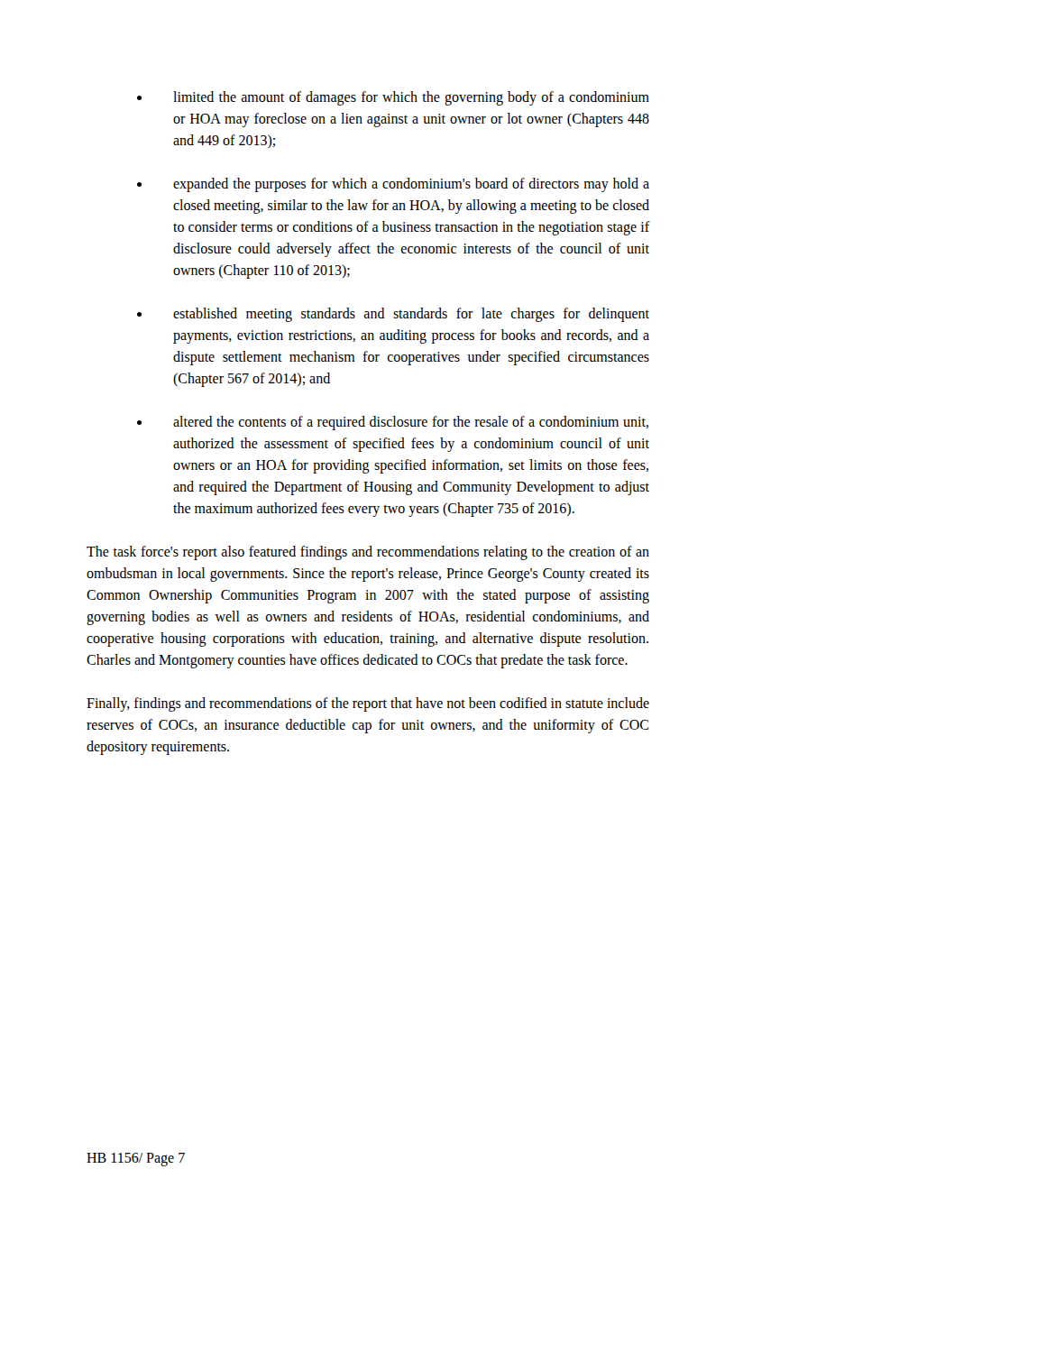limited the amount of damages for which the governing body of a condominium or HOA may foreclose on a lien against a unit owner or lot owner (Chapters 448 and 449 of 2013);
expanded the purposes for which a condominium's board of directors may hold a closed meeting, similar to the law for an HOA, by allowing a meeting to be closed to consider terms or conditions of a business transaction in the negotiation stage if disclosure could adversely affect the economic interests of the council of unit owners (Chapter 110 of 2013);
established meeting standards and standards for late charges for delinquent payments, eviction restrictions, an auditing process for books and records, and a dispute settlement mechanism for cooperatives under specified circumstances (Chapter 567 of 2014); and
altered the contents of a required disclosure for the resale of a condominium unit, authorized the assessment of specified fees by a condominium council of unit owners or an HOA for providing specified information, set limits on those fees, and required the Department of Housing and Community Development to adjust the maximum authorized fees every two years (Chapter 735 of 2016).
The task force's report also featured findings and recommendations relating to the creation of an ombudsman in local governments. Since the report's release, Prince George's County created its Common Ownership Communities Program in 2007 with the stated purpose of assisting governing bodies as well as owners and residents of HOAs, residential condominiums, and cooperative housing corporations with education, training, and alternative dispute resolution. Charles and Montgomery counties have offices dedicated to COCs that predate the task force.
Finally, findings and recommendations of the report that have not been codified in statute include reserves of COCs, an insurance deductible cap for unit owners, and the uniformity of COC depository requirements.
HB 1156/ Page 7